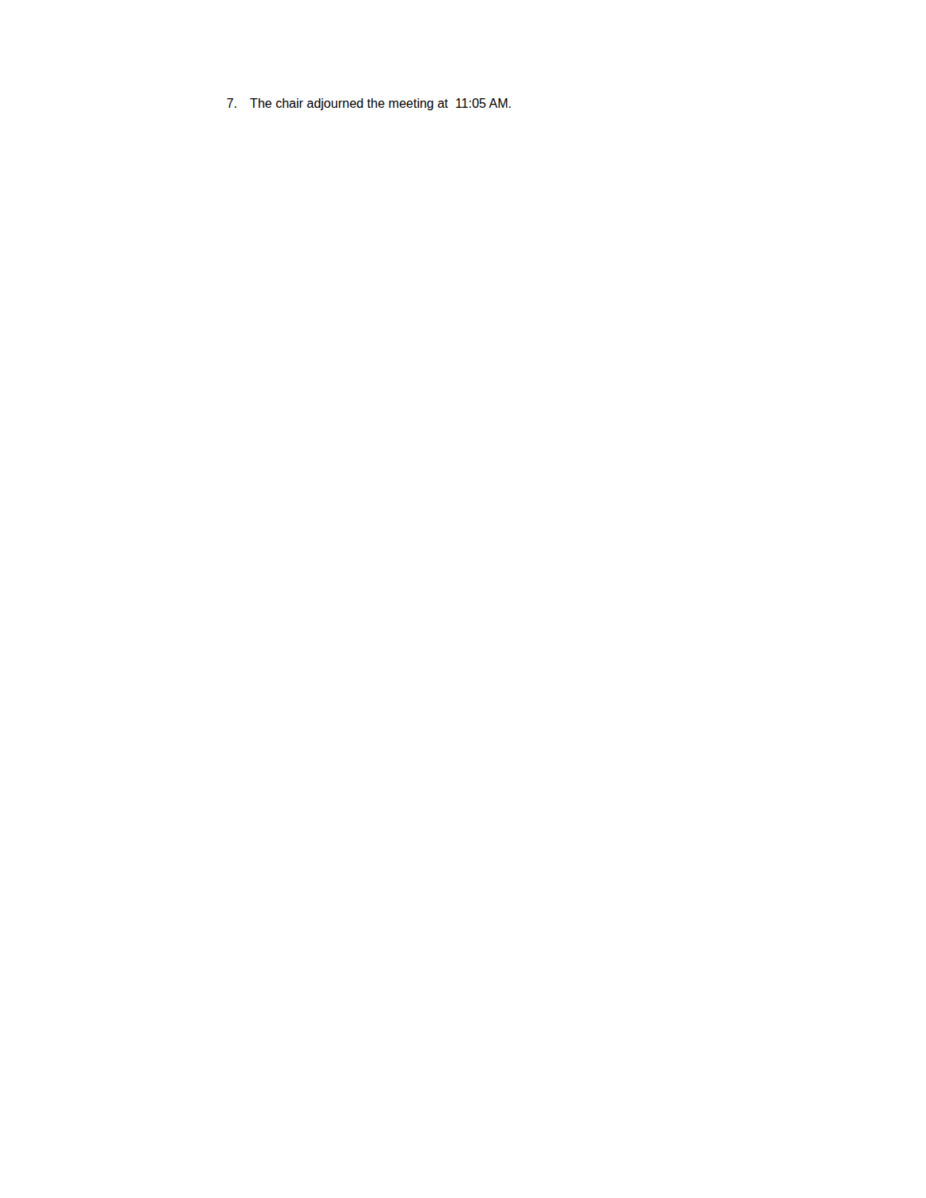The chair adjourned the meeting at 11:05 AM.